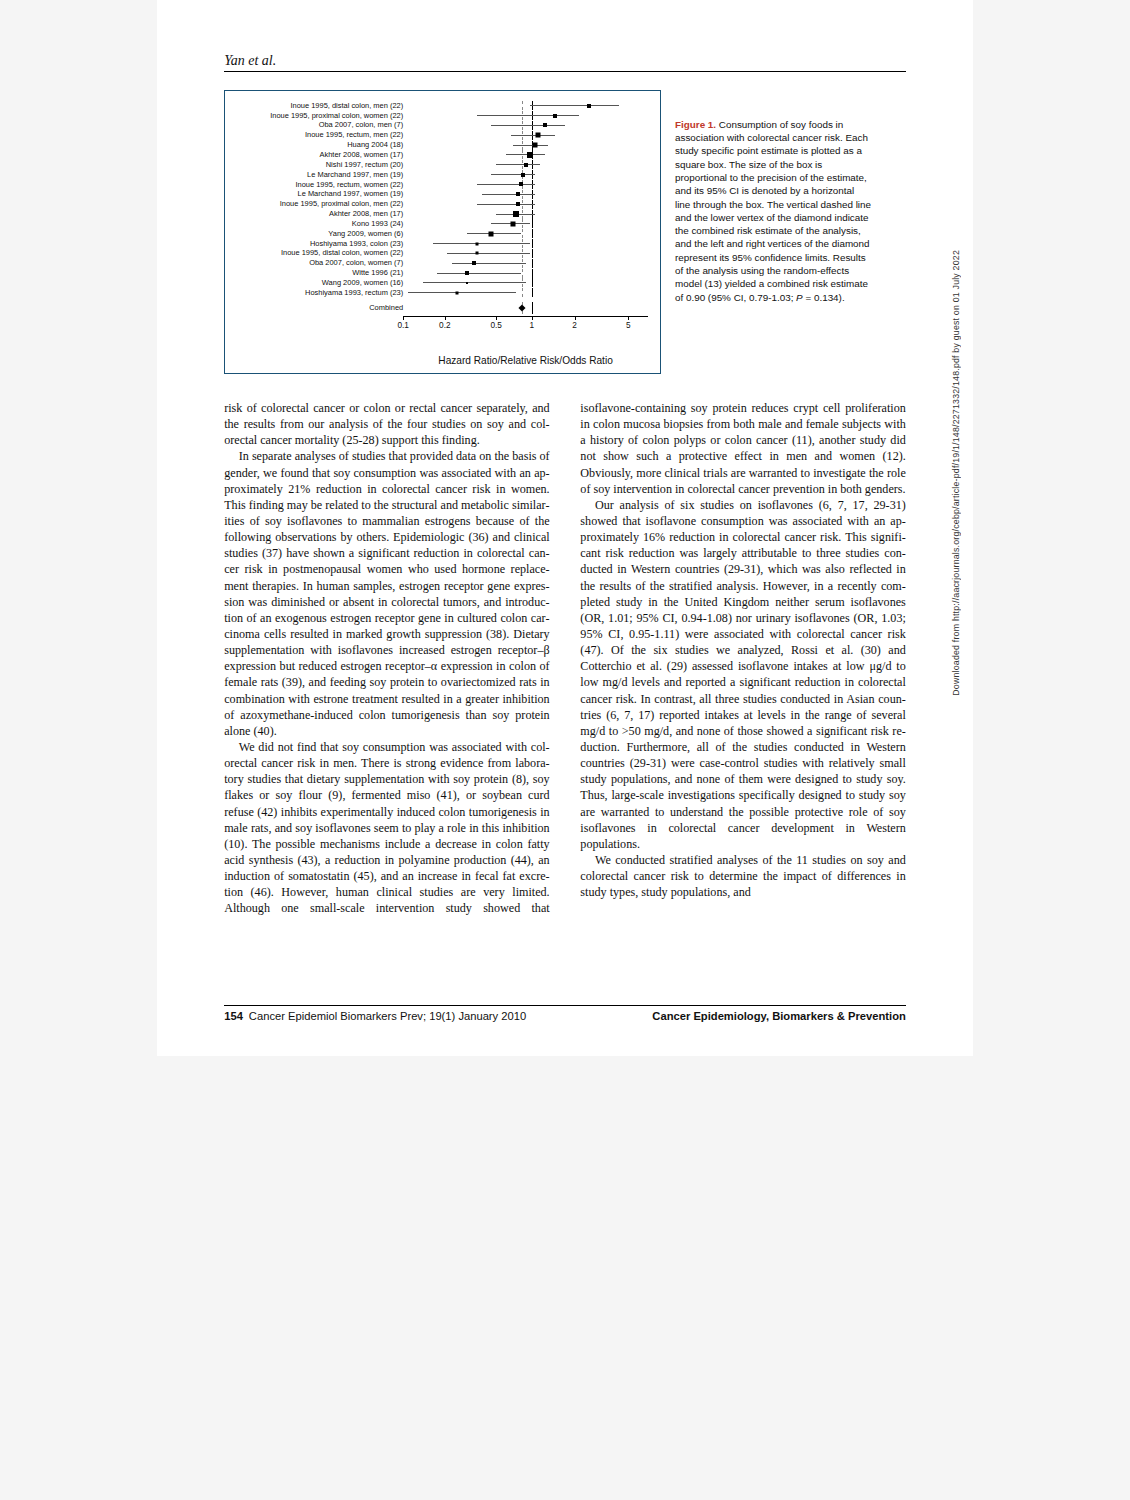Yan et al.
| Inoue 1995, distal colon, men (22) | |
| Inoue 1995, proximal colon, women (22) | |
| Oba 2007, colon, men (7) | |
| Inoue 1995, rectum, men (22) | |
| Huang 2004 (18) | |
| Akhter 2008, women (17) | |
| Nishi 1997, rectum (20) | |
| Le Marchand 1997, men (19) | |
| Inoue 1995, rectum, women (22) | |
| Le Marchand 1997, women (19) | |
| Inoue 1995, proximal colon, men (22) | |
| Akhter 2008, men (17) | |
| Kono 1993 (24) | |
| Yang 2009, women (6) | |
| Hoshiyama 1993, colon (23) | |
| Inoue 1995, distal colon, women (22) | |
| Oba 2007, colon, women (7) | |
| Witte 1996 (21) | |
| Wang 2009, women (16) | |
| Hoshiyama 1993, rectum (23) | |
| Combined | |
| | 0.1 0.2 0.5 1 2 5 Hazard Ratio/Relative Risk/Odds Ratio |
Figure 1. Consumption of soy foods in association with colorectal cancer risk. Each study specific point estimate is plotted as a square box. The size of the box is proportional to the precision of the estimate, and its 95% CI is denoted by a horizontal line through the box. The vertical dashed line and the lower vertex of the diamond indicate the combined risk estimate of the analysis, and the left and right vertices of the diamond represent its 95% confidence limits. Results of the analysis using the random-effects model (13) yielded a combined risk estimate of 0.90 (95% CI, 0.79-1.03; P = 0.134).
risk of colorectal cancer or colon or rectal cancer separately, and the results from our analysis of the four studies on soy and colorectal cancer mortality (25-28) support this finding.
In separate analyses of studies that provided data on the basis of gender, we found that soy consumption was associated with an approximately 21% reduction in colorectal cancer risk in women. This finding may be related to the structural and metabolic similarities of soy isoflavones to mammalian estrogens because of the following observations by others. Epidemiologic (36) and clinical studies (37) have shown a significant reduction in colorectal cancer risk in postmenopausal women who used hormone replacement therapies. In human samples, estrogen receptor gene expression was diminished or absent in colorectal tumors, and introduction of an exogenous estrogen receptor gene in cultured colon carcinoma cells resulted in marked growth suppression (38). Dietary supplementation with isoflavones increased estrogen receptor–β expression but reduced estrogen receptor–α expression in colon of female rats (39), and feeding soy protein to ovariectomized rats in combination with estrone treatment resulted in a greater inhibition of azoxymethane-induced colon tumorigenesis than soy protein alone (40).
We did not find that soy consumption was associated with colorectal cancer risk in men. There is strong evidence from laboratory studies that dietary supplementation with soy protein (8), soy flakes or soy flour (9), fermented miso (41), or soybean curd refuse (42) inhibits experimentally induced colon tumorigenesis in male rats, and soy isoflavones seem to play a role in this inhibition (10). The possible mechanisms include a decrease in colon fatty acid synthesis (43), a reduction in polyamine production (44), an induction of somatostatin (45), and an increase in fecal fat excretion (46). However, human clinical studies are very limited. Although one small-scale intervention study showed that isoflavone-containing soy protein reduces crypt cell proliferation in colon mucosa biopsies from both male and female subjects with a history of colon polyps or colon cancer (11), another study did not show such a protective effect in men and women (12). Obviously, more clinical trials are warranted to investigate the role of soy intervention in colorectal cancer prevention in both genders.
Our analysis of six studies on isoflavones (6, 7, 17, 29-31) showed that isoflavone consumption was associated with an approximately 16% reduction in colorectal cancer risk. This significant risk reduction was largely attributable to three studies conducted in Western countries (29-31), which was also reflected in the results of the stratified analysis. However, in a recently completed study in the United Kingdom neither serum isoflavones (OR, 1.01; 95% CI, 0.94-1.08) nor urinary isoflavones (OR, 1.03; 95% CI, 0.95-1.11) were associated with colorectal cancer risk (47). Of the six studies we analyzed, Rossi et al. (30) and Cotterchio et al. (29) assessed isoflavone intakes at low μg/d to low mg/d levels and reported a significant reduction in colorectal cancer risk. In contrast, all three studies conducted in Asian countries (6, 7, 17) reported intakes at levels in the range of several mg/d to >50 mg/d, and none of those showed a significant risk reduction. Furthermore, all of the studies conducted in Western countries (29-31) were case-control studies with relatively small study populations, and none of them were designed to study soy. Thus, large-scale investigations specifically designed to study soy are warranted to understand the possible protective role of soy isoflavones in colorectal cancer development in Western populations.
We conducted stratified analyses of the 11 studies on soy and colorectal cancer risk to determine the impact of differences in study types, study populations, and
Downloaded from http://aacrjournals.org/cebp/article-pdf/19/1/148/2271332/148.pdf by guest on 01 July 2022
154 Cancer Epidemiol Biomarkers Prev; 19(1) January 2010
Cancer Epidemiology, Biomarkers & Prevention